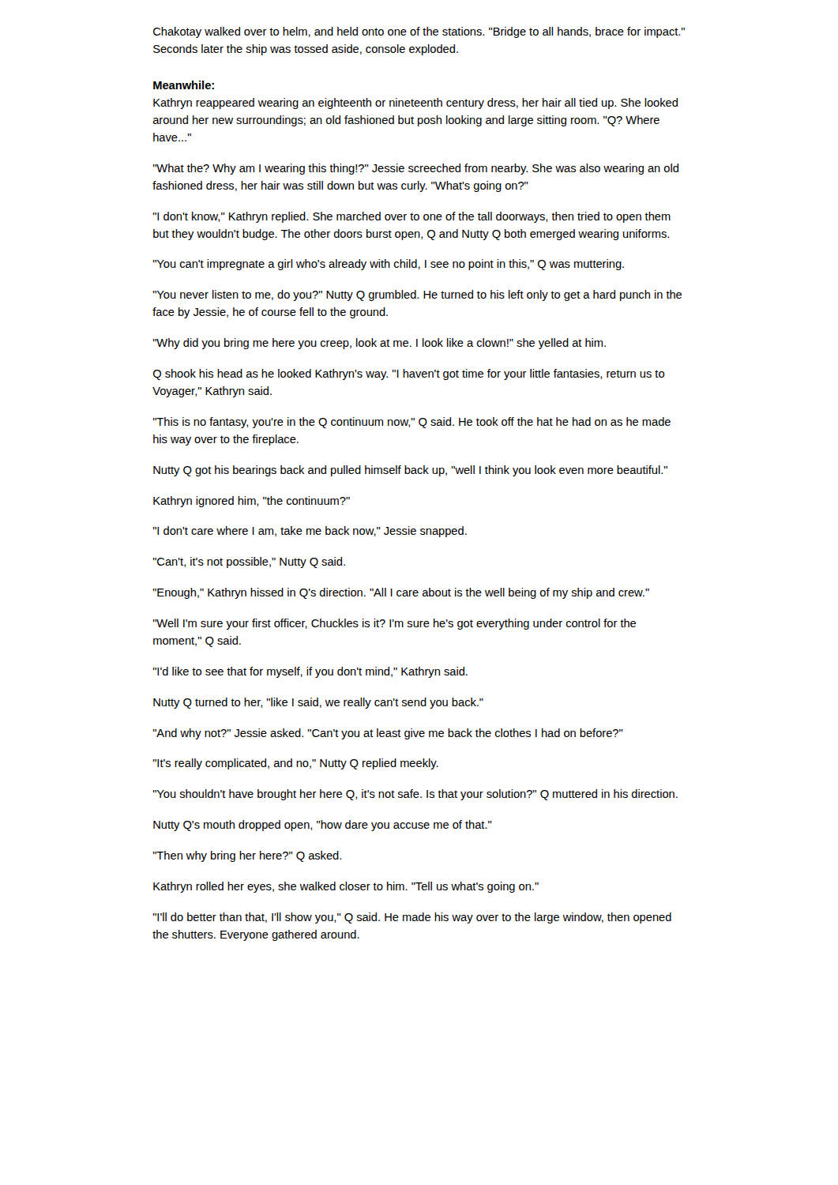Chakotay walked over to helm, and held onto one of the stations. "Bridge to all hands, brace for impact." Seconds later the ship was tossed aside, console exploded.
Meanwhile:
Kathryn reappeared wearing an eighteenth or nineteenth century dress, her hair all tied up. She looked around her new surroundings; an old fashioned but posh looking and large sitting room. "Q? Where have..."
"What the? Why am I wearing this thing!?" Jessie screeched from nearby. She was also wearing an old fashioned dress, her hair was still down but was curly. "What's going on?"
"I don't know," Kathryn replied. She marched over to one of the tall doorways, then tried to open them but they wouldn't budge. The other doors burst open, Q and Nutty Q both emerged wearing uniforms.
"You can't impregnate a girl who's already with child, I see no point in this," Q was muttering.
"You never listen to me, do you?" Nutty Q grumbled. He turned to his left only to get a hard punch in the face by Jessie, he of course fell to the ground.
"Why did you bring me here you creep, look at me. I look like a clown!" she yelled at him.
Q shook his head as he looked Kathryn's way. "I haven't got time for your little fantasies, return us to Voyager," Kathryn said.
"This is no fantasy, you're in the Q continuum now," Q said. He took off the hat he had on as he made his way over to the fireplace.
Nutty Q got his bearings back and pulled himself back up, "well I think you look even more beautiful."
Kathryn ignored him, "the continuum?"
"I don't care where I am, take me back now," Jessie snapped.
"Can't, it's not possible," Nutty Q said.
"Enough," Kathryn hissed in Q's direction. "All I care about is the well being of my ship and crew."
"Well I'm sure your first officer, Chuckles is it? I'm sure he's got everything under control for the moment," Q said.
"I'd like to see that for myself, if you don't mind," Kathryn said.
Nutty Q turned to her, "like I said, we really can't send you back."
"And why not?" Jessie asked. "Can't you at least give me back the clothes I had on before?"
"It's really complicated, and no," Nutty Q replied meekly.
"You shouldn't have brought her here Q, it's not safe. Is that your solution?" Q muttered in his direction.
Nutty Q's mouth dropped open, "how dare you accuse me of that."
"Then why bring her here?" Q asked.
Kathryn rolled her eyes, she walked closer to him. "Tell us what's going on."
"I'll do better than that, I'll show you," Q said. He made his way over to the large window, then opened the shutters. Everyone gathered around.